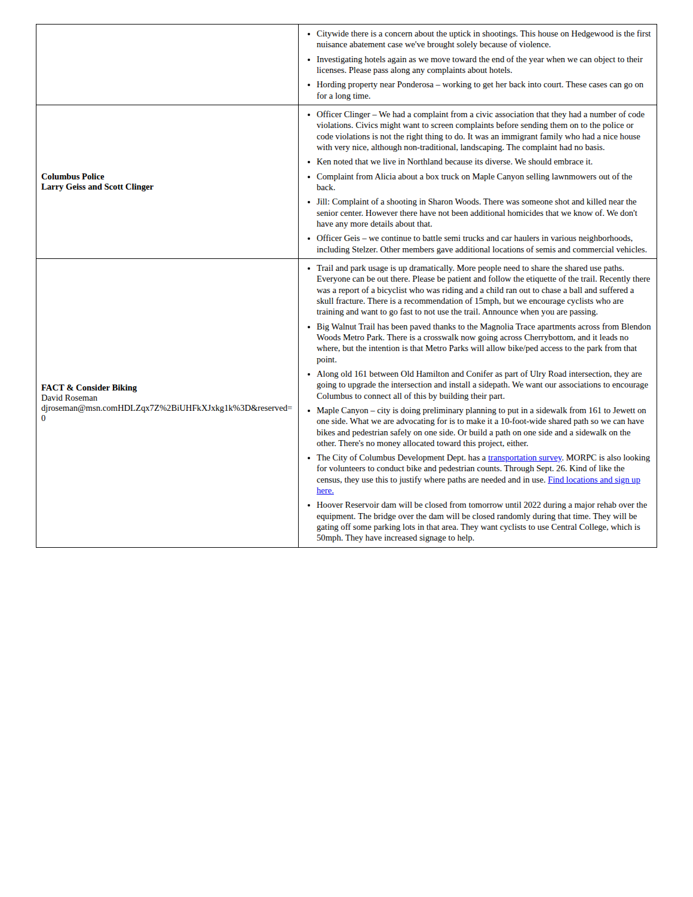| | Citywide there is a concern about the uptick in shootings. This house on Hedgewood is the first nuisance abatement case we've brought solely because of violence. Investigating hotels again as we move toward the end of the year when we can object to their licenses. Please pass along any complaints about hotels. Hording property near Ponderosa – working to get her back into court. These cases can go on for a long time. |
| Columbus Police Larry Geiss and Scott Clinger | Officer Clinger – We had a complaint from a civic association that they had a number of code violations. Civics might want to screen complaints before sending them on to the police or code violations is not the right thing to do. It was an immigrant family who had a nice house with very nice, although non-traditional, landscaping. The complaint had no basis. Ken noted that we live in Northland because its diverse. We should embrace it. Complaint from Alicia about a box truck on Maple Canyon selling lawnmowers out of the back. Jill: Complaint of a shooting in Sharon Woods. There was someone shot and killed near the senior center. However there have not been additional homicides that we know of. We don't have any more details about that. Officer Geis – we continue to battle semi trucks and car haulers in various neighborhoods, including Stelzer. Other members gave additional locations of semis and commercial vehicles. |
| FACT & Consider Biking David Roseman djroseman@msn.comHDLZqx7Z%2BiUHFkXJxkg1k%3D&reserved=0 | Trail and park usage is up dramatically. More people need to share the shared use paths. Everyone can be out there. Please be patient and follow the etiquette of the trail. Recently there was a report of a bicyclist who was riding and a child ran out to chase a ball and suffered a skull fracture. There is a recommendation of 15mph, but we encourage cyclists who are training and want to go fast to not use the trail. Announce when you are passing. Big Walnut Trail has been paved thanks to the Magnolia Trace apartments across from Blendon Woods Metro Park. There is a crosswalk now going across Cherrybottom, and it leads no where, but the intention is that Metro Parks will allow bike/ped access to the park from that point. Along old 161 between Old Hamilton and Conifer as part of Ulry Road intersection, they are going to upgrade the intersection and install a sidepath. We want our associations to encourage Columbus to connect all of this by building their part. Maple Canyon – city is doing preliminary planning to put in a sidewalk from 161 to Jewett on one side. What we are advocating for is to make it a 10-foot-wide shared path so we can have bikes and pedestrian safely on one side. Or build a path on one side and a sidewalk on the other. There's no money allocated toward this project, either. The City of Columbus Development Dept. has a transportation survey . MORPC is also looking for volunteers to conduct bike and pedestrian counts. Through Sept. 26. Kind of like the census, they use this to justify where paths are needed and in use. Find locations and sign up here. Hoover Reservoir dam will be closed from tomorrow until 2022 during a major rehab over the equipment. The bridge over the dam will be closed randomly during that time. They will be gating off some parking lots in that area. They want cyclists to use Central College, which is 50mph. They have increased signage to help. |